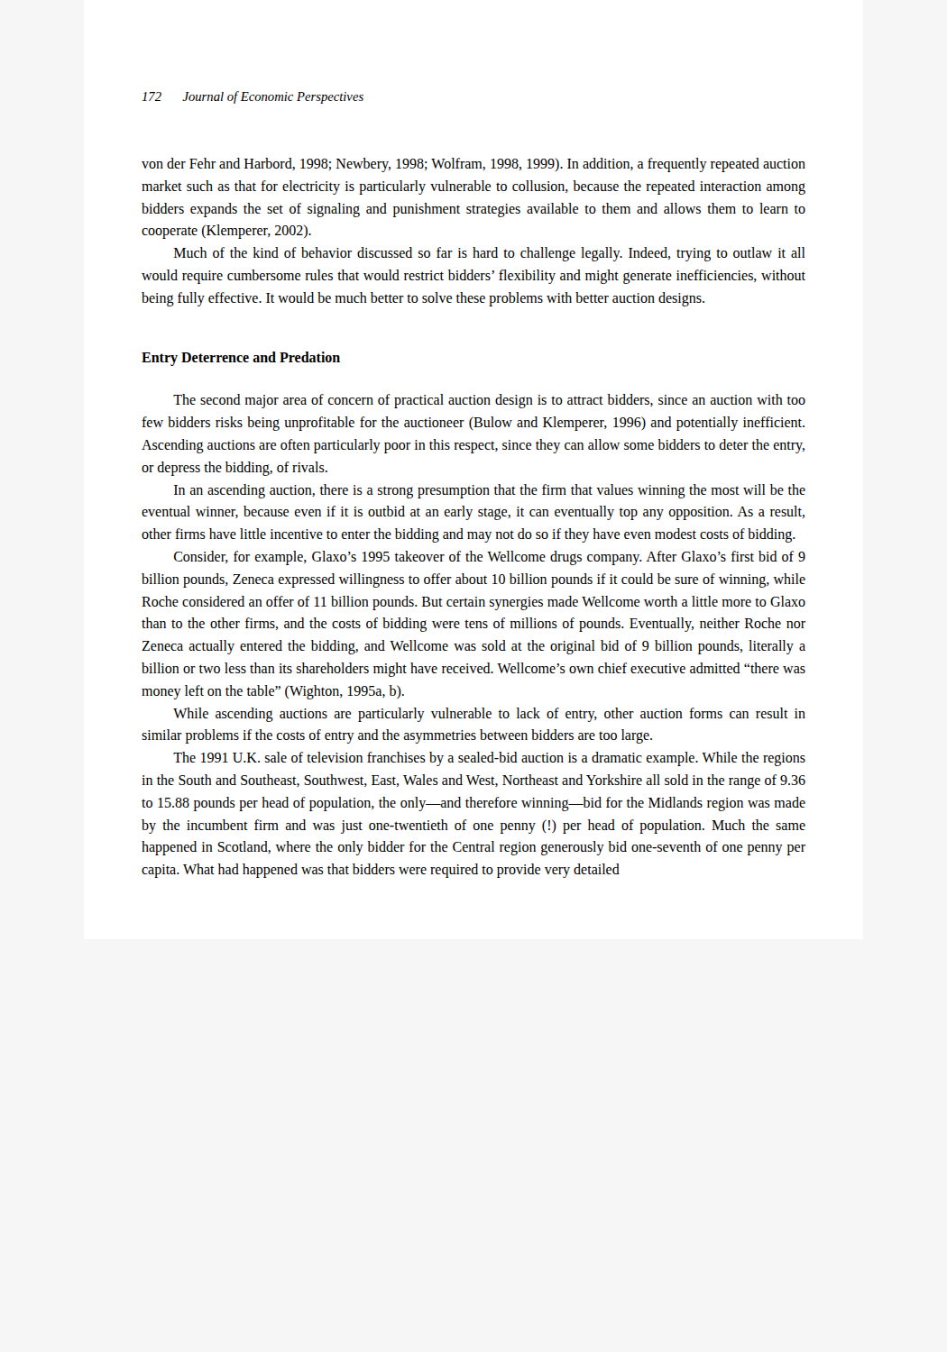172 Journal of Economic Perspectives
von der Fehr and Harbord, 1998; Newbery, 1998; Wolfram, 1998, 1999). In addition, a frequently repeated auction market such as that for electricity is particularly vulnerable to collusion, because the repeated interaction among bidders expands the set of signaling and punishment strategies available to them and allows them to learn to cooperate (Klemperer, 2002).
Much of the kind of behavior discussed so far is hard to challenge legally. Indeed, trying to outlaw it all would require cumbersome rules that would restrict bidders’ flexibility and might generate inefficiencies, without being fully effective. It would be much better to solve these problems with better auction designs.
Entry Deterrence and Predation
The second major area of concern of practical auction design is to attract bidders, since an auction with too few bidders risks being unprofitable for the auctioneer (Bulow and Klemperer, 1996) and potentially inefficient. Ascending auctions are often particularly poor in this respect, since they can allow some bidders to deter the entry, or depress the bidding, of rivals.
In an ascending auction, there is a strong presumption that the firm that values winning the most will be the eventual winner, because even if it is outbid at an early stage, it can eventually top any opposition. As a result, other firms have little incentive to enter the bidding and may not do so if they have even modest costs of bidding.
Consider, for example, Glaxo’s 1995 takeover of the Wellcome drugs company. After Glaxo’s first bid of 9 billion pounds, Zeneca expressed willingness to offer about 10 billion pounds if it could be sure of winning, while Roche considered an offer of 11 billion pounds. But certain synergies made Wellcome worth a little more to Glaxo than to the other firms, and the costs of bidding were tens of millions of pounds. Eventually, neither Roche nor Zeneca actually entered the bidding, and Wellcome was sold at the original bid of 9 billion pounds, literally a billion or two less than its shareholders might have received. Wellcome’s own chief executive admitted “there was money left on the table” (Wighton, 1995a, b).
While ascending auctions are particularly vulnerable to lack of entry, other auction forms can result in similar problems if the costs of entry and the asymmetries between bidders are too large.
The 1991 U.K. sale of television franchises by a sealed-bid auction is a dramatic example. While the regions in the South and Southeast, Southwest, East, Wales and West, Northeast and Yorkshire all sold in the range of 9.36 to 15.88 pounds per head of population, the only—and therefore winning—bid for the Midlands region was made by the incumbent firm and was just one-twentieth of one penny (!) per head of population. Much the same happened in Scotland, where the only bidder for the Central region generously bid one-seventh of one penny per capita. What had happened was that bidders were required to provide very detailed